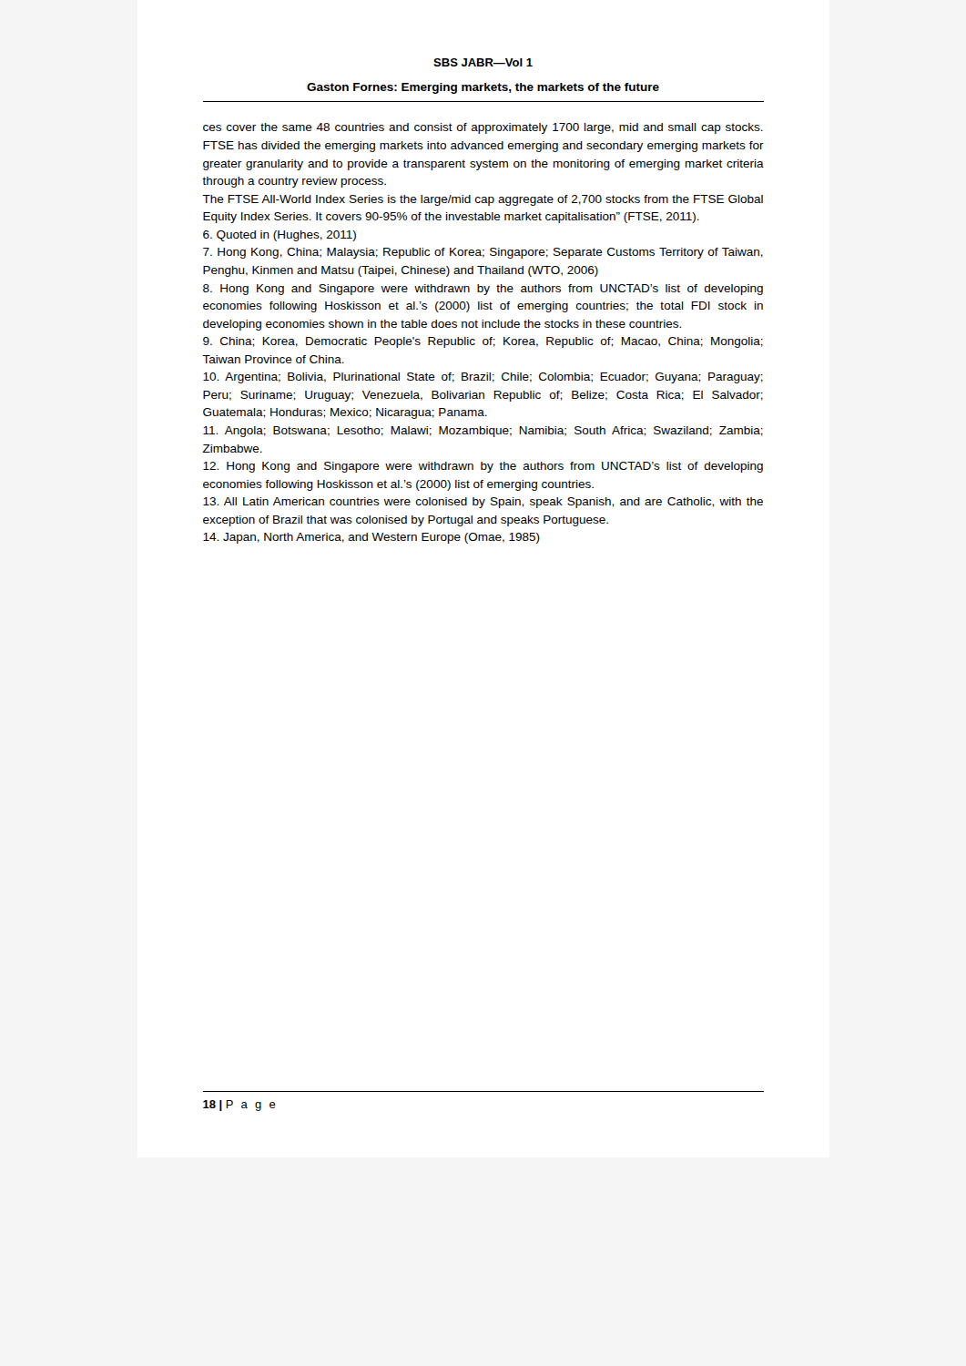SBS JABR—Vol 1
Gaston Fornes: Emerging markets, the markets of the future
ces cover the same 48 countries and consist of approximately 1700 large, mid and small cap stocks. FTSE has divided the emerging markets into advanced emerging and secondary emerging markets for greater granularity and to provide a transparent system on the monitoring of emerging market criteria through a country review process.
The FTSE All-World Index Series is the large/mid cap aggregate of 2,700 stocks from the FTSE Global Equity Index Series. It covers 90-95% of the investable market capitalisation” (FTSE, 2011).
6. Quoted in (Hughes, 2011)
7. Hong Kong, China; Malaysia; Republic of Korea; Singapore; Separate Customs Territory of Taiwan, Penghu, Kinmen and Matsu (Taipei, Chinese) and Thailand (WTO, 2006)
8. Hong Kong and Singapore were withdrawn by the authors from UNCTAD’s list of developing economies following Hoskisson et al.’s (2000) list of emerging countries; the total FDI stock in developing economies shown in the table does not include the stocks in these countries.
9. China; Korea, Democratic People's Republic of; Korea, Republic of; Macao, China; Mongolia; Taiwan Province of China.
10. Argentina; Bolivia, Plurinational State of; Brazil; Chile; Colombia; Ecuador; Guyana; Paraguay; Peru; Suriname; Uruguay; Venezuela, Bolivarian Republic of; Belize; Costa Rica; El Salvador; Guatemala; Honduras; Mexico; Nicaragua; Panama.
11. Angola; Botswana; Lesotho; Malawi; Mozambique; Namibia; South Africa; Swaziland; Zambia; Zimbabwe.
12. Hong Kong and Singapore were withdrawn by the authors from UNCTAD’s list of developing economies following Hoskisson et al.’s (2000) list of emerging countries.
13. All Latin American countries were colonised by Spain, speak Spanish, and are Catholic, with the exception of Brazil that was colonised by Portugal and speaks Portuguese.
14. Japan, North America, and Western Europe (Omae, 1985)
18 | P a g e